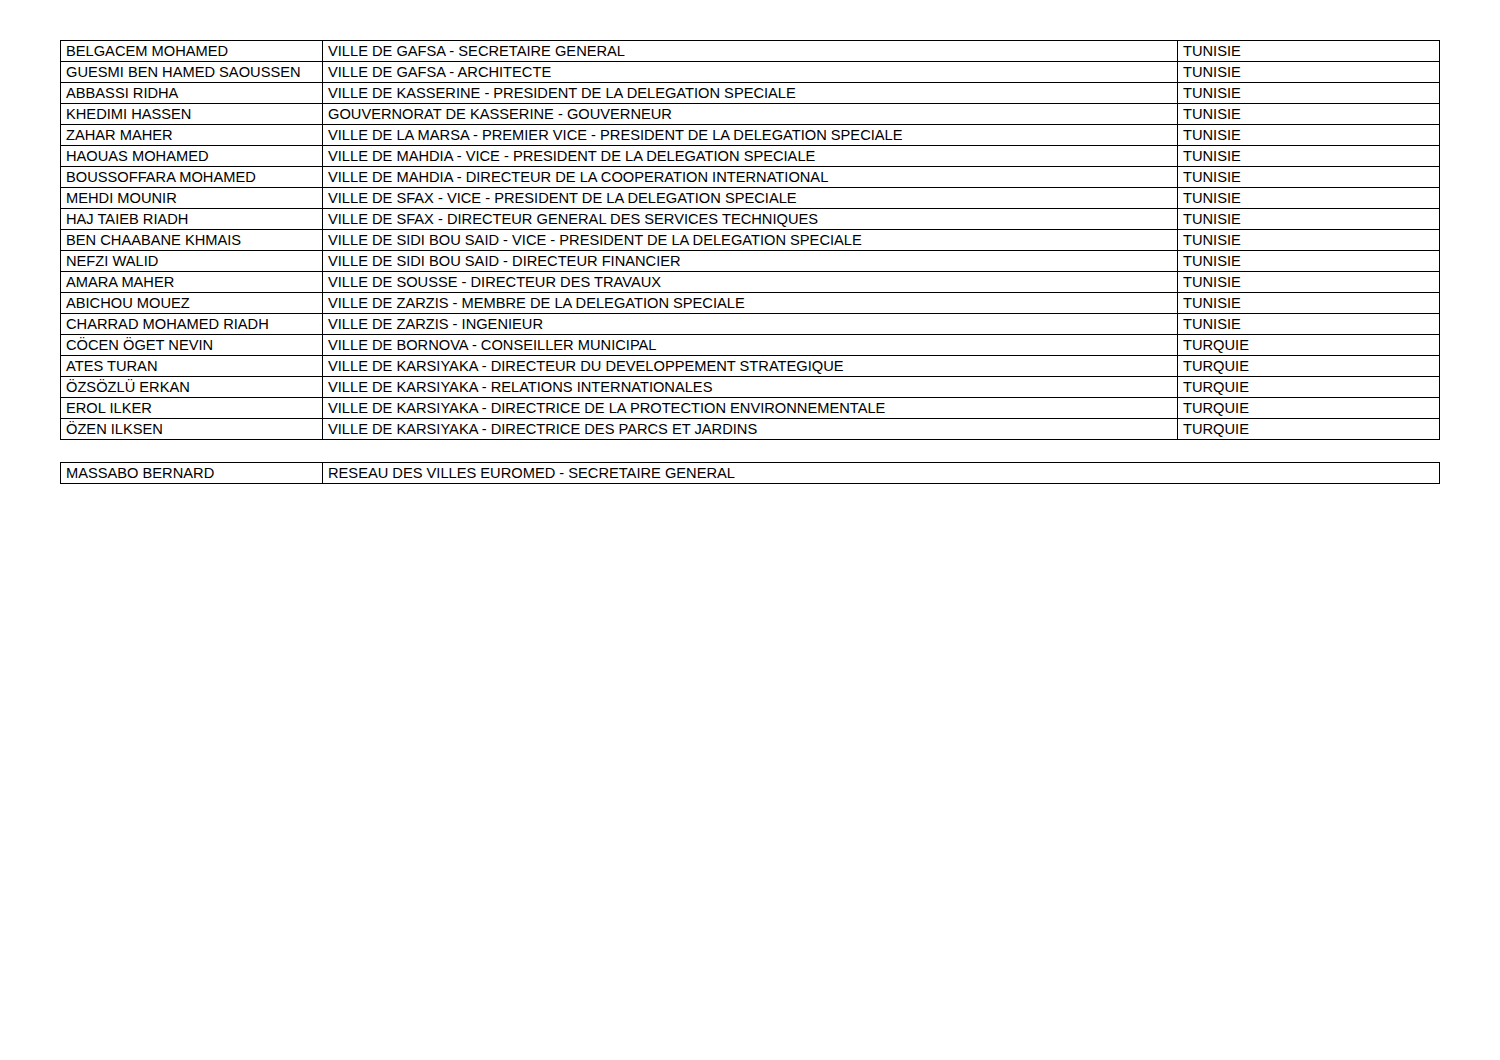| BELGACEM MOHAMED | VILLE DE GAFSA - SECRETAIRE GENERAL | TUNISIE |
| GUESMI BEN HAMED SAOUSSEN | VILLE DE GAFSA - ARCHITECTE | TUNISIE |
| ABBASSI RIDHA | VILLE DE KASSERINE - PRESIDENT DE LA DELEGATION SPECIALE | TUNISIE |
| KHEDIMI HASSEN | GOUVERNORAT DE KASSERINE - GOUVERNEUR | TUNISIE |
| ZAHAR MAHER | VILLE DE LA MARSA - PREMIER VICE - PRESIDENT DE LA DELEGATION SPECIALE | TUNISIE |
| HAOUAS MOHAMED | VILLE DE MAHDIA - VICE - PRESIDENT DE LA DELEGATION SPECIALE | TUNISIE |
| BOUSSOFFARA MOHAMED | VILLE DE MAHDIA - DIRECTEUR DE LA COOPERATION INTERNATIONAL | TUNISIE |
| MEHDI MOUNIR | VILLE DE SFAX - VICE - PRESIDENT DE LA DELEGATION SPECIALE | TUNISIE |
| HAJ TAIEB RIADH | VILLE DE SFAX - DIRECTEUR GENERAL DES SERVICES TECHNIQUES | TUNISIE |
| BEN CHAABANE KHMAIS | VILLE DE SIDI BOU SAID - VICE - PRESIDENT DE LA DELEGATION SPECIALE | TUNISIE |
| NEFZI WALID | VILLE DE SIDI BOU SAID - DIRECTEUR FINANCIER | TUNISIE |
| AMARA MAHER | VILLE DE SOUSSE - DIRECTEUR DES TRAVAUX | TUNISIE |
| ABICHOU MOUEZ | VILLE DE ZARZIS - MEMBRE DE LA DELEGATION SPECIALE | TUNISIE |
| CHARRAD MOHAMED RIADH | VILLE DE ZARZIS - INGENIEUR | TUNISIE |
| CÖCEN ÖGET NEVIN | VILLE DE BORNOVA - CONSEILLER MUNICIPAL | TURQUIE |
| ATES TURAN | VILLE DE KARSIYAKA - DIRECTEUR DU DEVELOPPEMENT STRATEGIQUE | TURQUIE |
| ÖZSÖZLÜ ERKAN | VILLE DE KARSIYAKA - RELATIONS INTERNATIONALES | TURQUIE |
| EROL ILKER | VILLE DE KARSIYAKA - DIRECTRICE DE LA PROTECTION ENVIRONNEMENTALE | TURQUIE |
| ÖZEN ILKSEN | VILLE DE KARSIYAKA - DIRECTRICE DES PARCS ET JARDINS | TURQUIE |
| MASSABO BERNARD | RESEAU DES VILLES EUROMED - SECRETAIRE GENERAL |